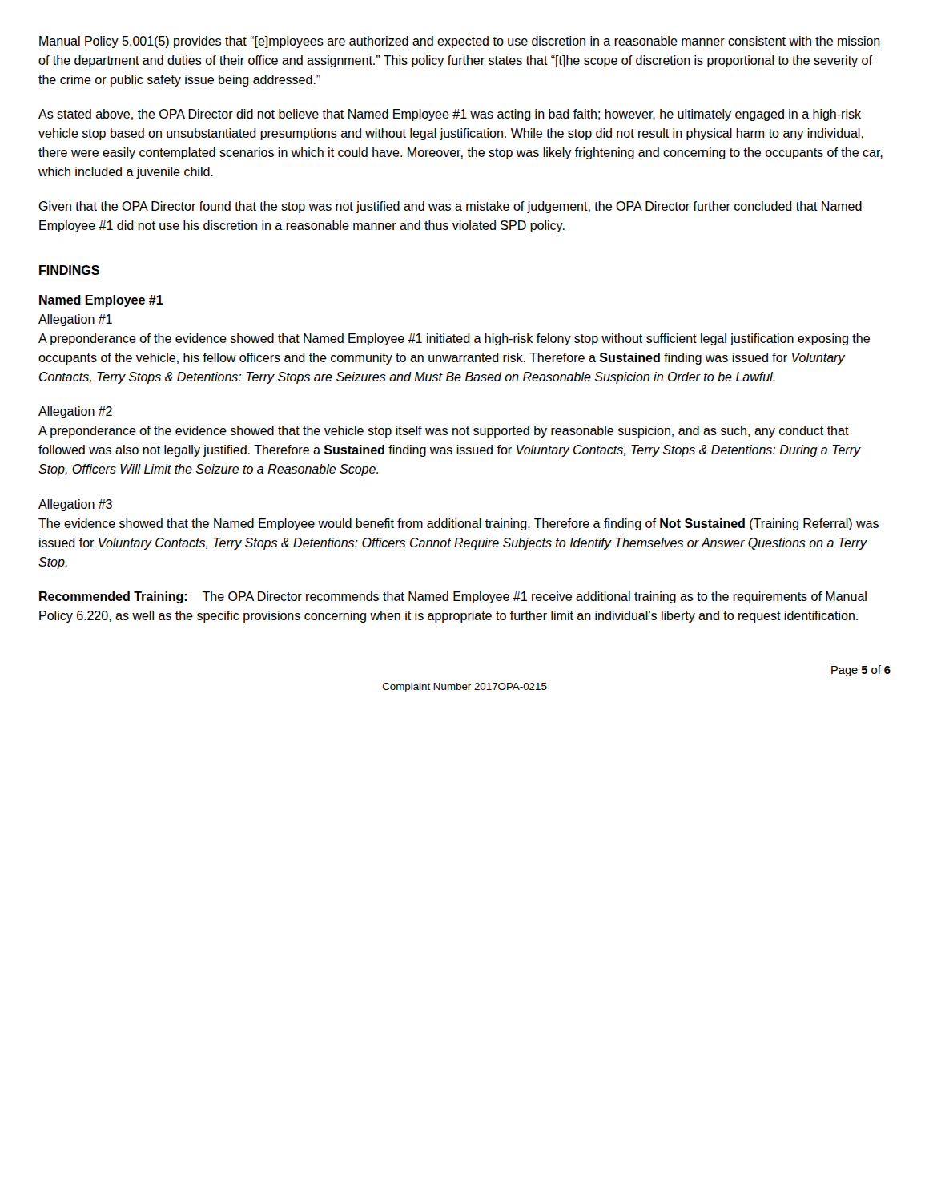Manual Policy 5.001(5) provides that “[e]mployees are authorized and expected to use discretion in a reasonable manner consistent with the mission of the department and duties of their office and assignment.” This policy further states that “[t]he scope of discretion is proportional to the severity of the crime or public safety issue being addressed.”
As stated above, the OPA Director did not believe that Named Employee #1 was acting in bad faith; however, he ultimately engaged in a high-risk vehicle stop based on unsubstantiated presumptions and without legal justification. While the stop did not result in physical harm to any individual, there were easily contemplated scenarios in which it could have. Moreover, the stop was likely frightening and concerning to the occupants of the car, which included a juvenile child.
Given that the OPA Director found that the stop was not justified and was a mistake of judgement, the OPA Director further concluded that Named Employee #1 did not use his discretion in a reasonable manner and thus violated SPD policy.
FINDINGS
Named Employee #1
Allegation #1
A preponderance of the evidence showed that Named Employee #1 initiated a high-risk felony stop without sufficient legal justification exposing the occupants of the vehicle, his fellow officers and the community to an unwarranted risk. Therefore a Sustained finding was issued for Voluntary Contacts, Terry Stops & Detentions: Terry Stops are Seizures and Must Be Based on Reasonable Suspicion in Order to be Lawful.
Allegation #2
A preponderance of the evidence showed that the vehicle stop itself was not supported by reasonable suspicion, and as such, any conduct that followed was also not legally justified. Therefore a Sustained finding was issued for Voluntary Contacts, Terry Stops & Detentions: During a Terry Stop, Officers Will Limit the Seizure to a Reasonable Scope.
Allegation #3
The evidence showed that the Named Employee would benefit from additional training. Therefore a finding of Not Sustained (Training Referral) was issued for Voluntary Contacts, Terry Stops & Detentions: Officers Cannot Require Subjects to Identify Themselves or Answer Questions on a Terry Stop.
Recommended Training: The OPA Director recommends that Named Employee #1 receive additional training as to the requirements of Manual Policy 6.220, as well as the specific provisions concerning when it is appropriate to further limit an individual’s liberty and to request identification.
Page 5 of 6
Complaint Number 2017OPA-0215